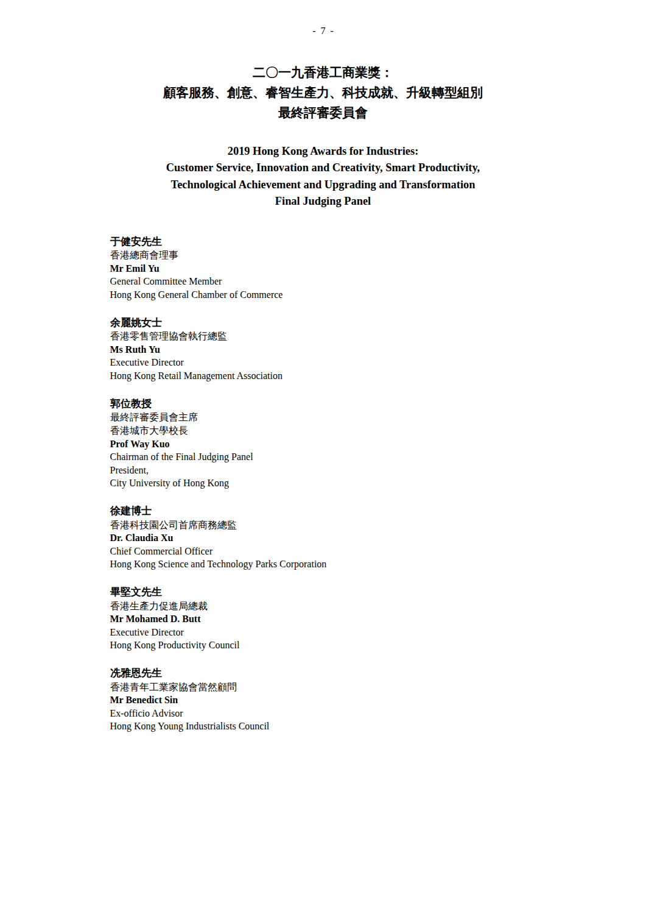- 7 -
二〇一九香港工商業獎：
顧客服務、創意、睿智生產力、科技成就、升級轉型組別
最終評審委員會
2019 Hong Kong Awards for Industries:
Customer Service, Innovation and Creativity, Smart Productivity,
Technological Achievement and Upgrading and Transformation
Final Judging Panel
于健安先生
香港總商會理事
Mr Emil Yu
General Committee Member
Hong Kong General Chamber of Commerce
余麗姚女士
香港零售管理協會執行總監
Ms Ruth Yu
Executive Director
Hong Kong Retail Management Association
郭位教授
最終評審委員會主席
香港城市大學校長
Prof Way Kuo
Chairman of the Final Judging Panel
President,
City University of Hong Kong
徐建博士
香港科技園公司首席商務總監
Dr. Claudia Xu
Chief Commercial Officer
Hong Kong Science and Technology Parks Corporation
畢堅文先生
香港生產力促進局總裁
Mr Mohamed D. Butt
Executive Director
Hong Kong Productivity Council
冼雅恩先生
香港青年工業家協會當然顧問
Mr Benedict Sin
Ex-officio Advisor
Hong Kong Young Industrialists Council